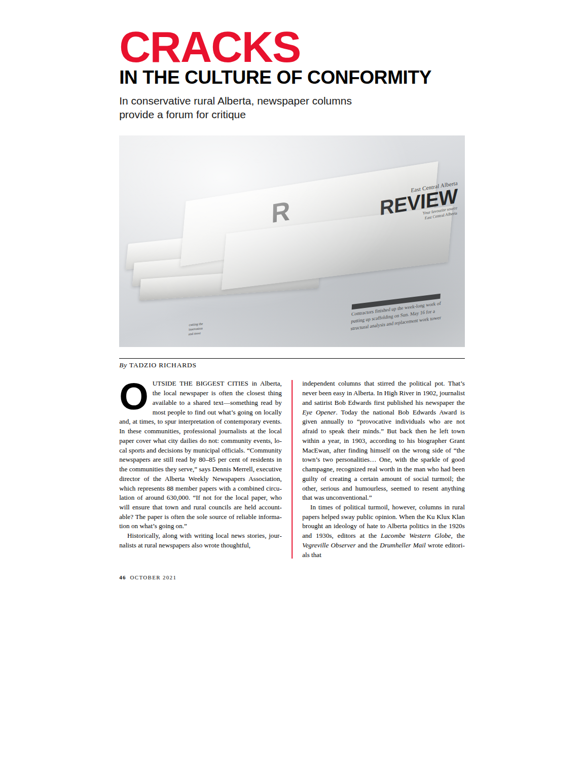CRACKS
IN THE CULTURE OF CONFORMITY
In conservative rural Alberta, newspaper columns provide a forum for critique
R
East Central Alberta REVIEW Your favourite source
East Central Alberta
Contractors finished up the week-long work of putting up scaffolding on Sun. May 16 for a structural analysis and replacement work tower
cutting the
innovation
and more
By TADZIO RICHARDS
OUTSIDE THE BIGGEST CITIES in Alberta, the local newspaper is often the closest thing available to a shared text—something read by most people to find out what’s going on locally and, at times, to spur interpretation of contemporary events. In these communities, professional journalists at the local paper cover what city dailies do not: community events, local sports and decisions by municipal officials. “Community newspapers are still read by 80–85 per cent of residents in the communities they serve,” says Dennis Merrell, executive director of the Alberta Weekly Newspapers Association, which represents 88 member papers with a combined circulation of around 630,000. “If not for the local paper, who will ensure that town and rural councils are held accountable? The paper is often the sole source of reliable information on what’s going on.”
Historically, along with writing local news stories, journalists at rural newspapers also wrote thoughtful,
independent columns that stirred the political pot. That’s never been easy in Alberta. In High River in 1902, journalist and satirist Bob Edwards first published his newspaper the Eye Opener. Today the national Bob Edwards Award is given annually to “provocative individuals who are not afraid to speak their minds.” But back then he left town within a year, in 1903, according to his biographer Grant MacEwan, after finding himself on the wrong side of “the town’s two personalities… One, with the sparkle of good champagne, recognized real worth in the man who had been guilty of creating a certain amount of social turmoil; the other, serious and humourless, seemed to resent anything that was unconventional.”
In times of political turmoil, however, columns in rural papers helped sway public opinion. When the Ku Klux Klan brought an ideology of hate to Alberta politics in the 1920s and 1930s, editors at the Lacombe Western Globe, the Vegreville Observer and the Drumheller Mail wrote editorials that
46 OCTOBER 2021